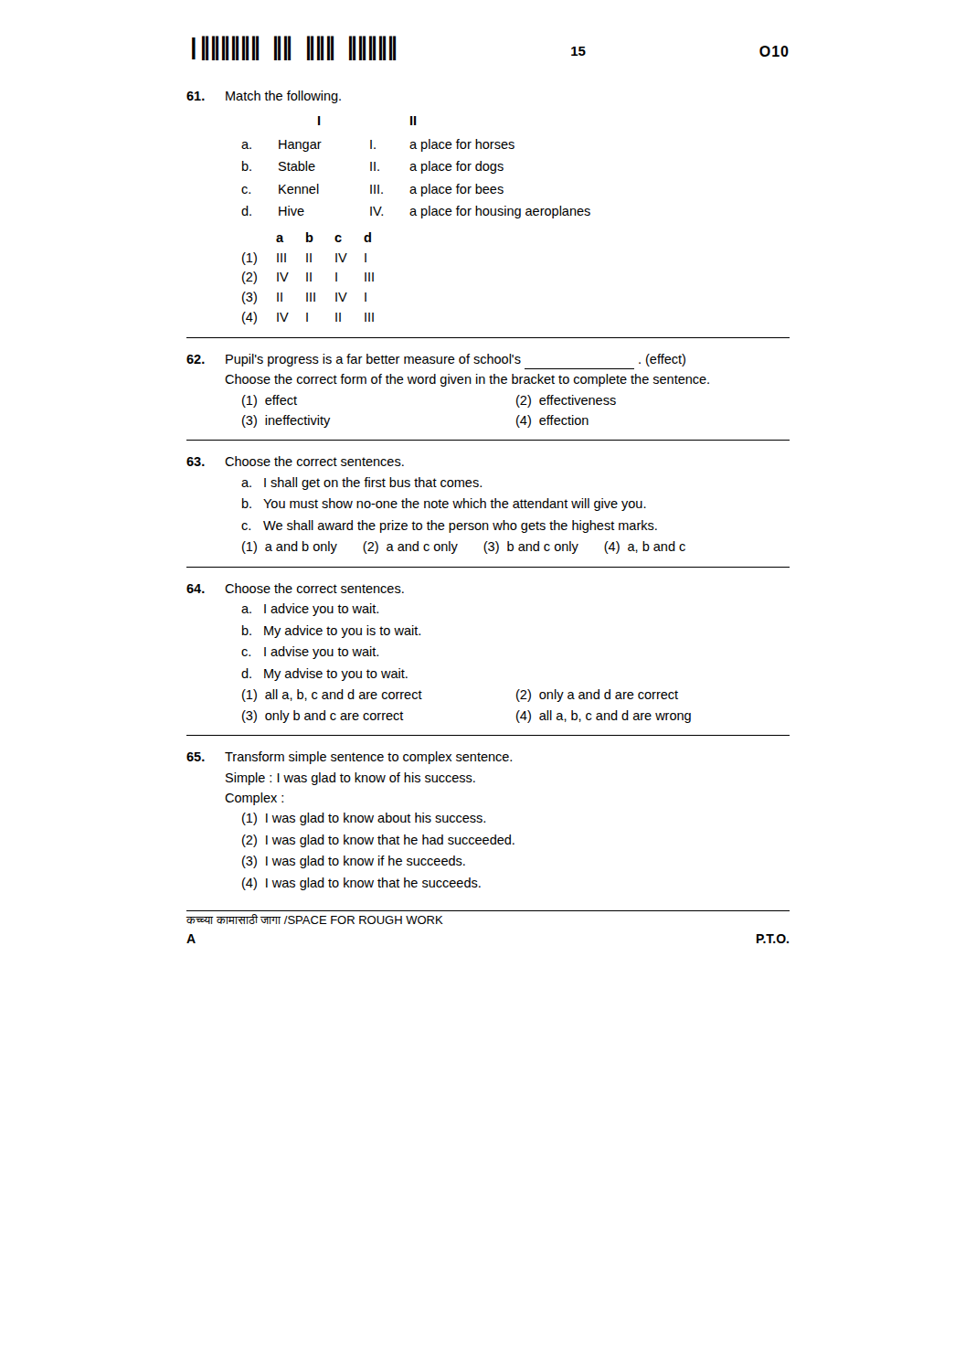|∥∥∥∥∥∥ ∥∥ ∥∥∥ ∥∥∥∥∥
15
O10
61.
Match the following.
| | I | | II |
| a. | Hangar | I. | a place for horses |
| b. | Stable | II. | a place for dogs |
| c. | Kennel | III. | a place for bees |
| d. | Hive | IV. | a place for housing aeroplanes |
| | a | b | c | d |
| (1) | III | II | IV | I |
| (2) | IV | II | I | III |
| (3) | II | III | IV | I |
| (4) | IV | I | II | III |
62.
Pupil's progress is a far better measure of school's . (effect)
Choose the correct form of the word given in the bracket to complete the sentence.
(1) effect
(2) effectiveness
(3) ineffectivity
(4) effection
63.
Choose the correct sentences.
a. I shall get on the first bus that comes.
b. You must show no-one the note which the attendant will give you.
c. We shall award the prize to the person who gets the highest marks.
(1) a and b only (2) a and c only (3) b and c only (4) a, b and c
64.
Choose the correct sentences.
a. I advice you to wait.
b. My advice to you is to wait.
c. I advise you to wait.
d. My advise to you to wait.
(1) all a, b, c and d are correct
(2) only a and d are correct
(3) only b and c are correct
(4) all a, b, c and d are wrong
65.
Transform simple sentence to complex sentence.
Simple : I was glad to know of his success.
Complex :
(1) I was glad to know about his success.
(2) I was glad to know that he had succeeded.
(3) I was glad to know if he succeeds.
(4) I was glad to know that he succeeds.
कच्च्या कामासाठी जागा /SPACE FOR ROUGH WORK
A P.T.O.